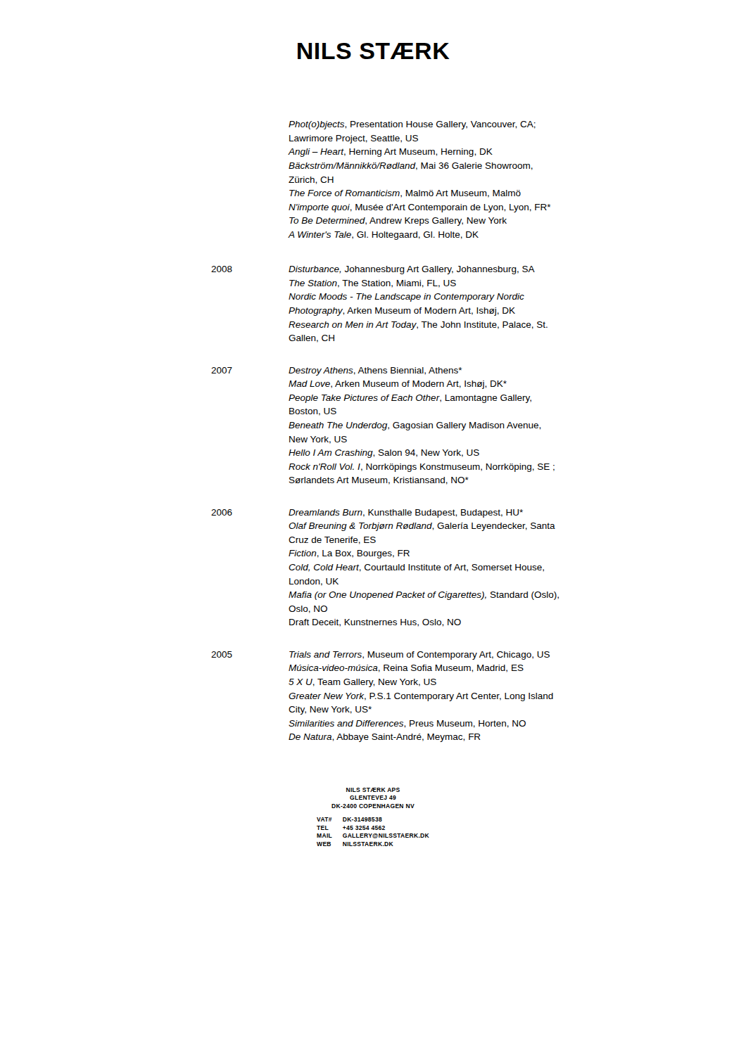NILS STÆRK
Phot(o)bjects, Presentation House Gallery, Vancouver, CA;
Lawrimore Project, Seattle, US
Angli – Heart, Herning Art Museum, Herning, DK
Bäckström/Männikkö/Rødland, Mai 36 Galerie Showroom,
Zürich, CH
The Force of Romanticism, Malmö Art Museum, Malmö
N'importe quoi, Musée d'Art Contemporain de Lyon, Lyon, FR*
To Be Determined, Andrew Kreps Gallery, New York
A Winter's Tale, Gl. Holtegaard, Gl. Holte, DK
2008
Disturbance, Johannesburg Art Gallery, Johannesburg, SA
The Station, The Station, Miami, FL, US
Nordic Moods - The Landscape in Contemporary Nordic
Photography, Arken Museum of Modern Art, Ishøj, DK
Research on Men in Art Today, The John Institute, Palace, St.
Gallen, CH
2007
Destroy Athens, Athens Biennial, Athens*
Mad Love, Arken Museum of Modern Art, Ishøj, DK*
People Take Pictures of Each Other, Lamontagne Gallery,
Boston, US
Beneath The Underdog, Gagosian Gallery Madison Avenue,
New York, US
Hello I Am Crashing, Salon 94, New York, US
Rock n'Roll Vol. I, Norrköpings Konstmuseum, Norrköping, SE ;
Sørlandets Art Museum, Kristiansand, NO*
2006
Dreamlands Burn, Kunsthalle Budapest, Budapest, HU*
Olaf Breuning & Torbjørn Rødland, Galería Leyendecker, Santa
Cruz de Tenerife, ES
Fiction, La Box, Bourges, FR
Cold, Cold Heart, Courtauld Institute of Art, Somerset House,
London, UK
Mafia (or One Unopened Packet of Cigarettes), Standard (Oslo),
Oslo, NO
Draft Deceit, Kunstnernes Hus, Oslo, NO
2005
Trials and Terrors, Museum of Contemporary Art, Chicago, US
Música-video-música, Reina Sofia Museum, Madrid, ES
5 X U, Team Gallery, New York, US
Greater New York, P.S.1 Contemporary Art Center, Long Island
City, New York, US*
Similarities and Differences, Preus Museum, Horten, NO
De Natura, Abbaye Saint-André, Meymac, FR
NILS STÆRK APS
GLENTEVEJ 49
DK-2400 COPENHAGEN NV
VAT# DK-31498538
TEL +45 3254 4562
MAIL GALLERY@NILSSTAERK.DK
WEB NILSSTAERK.DK